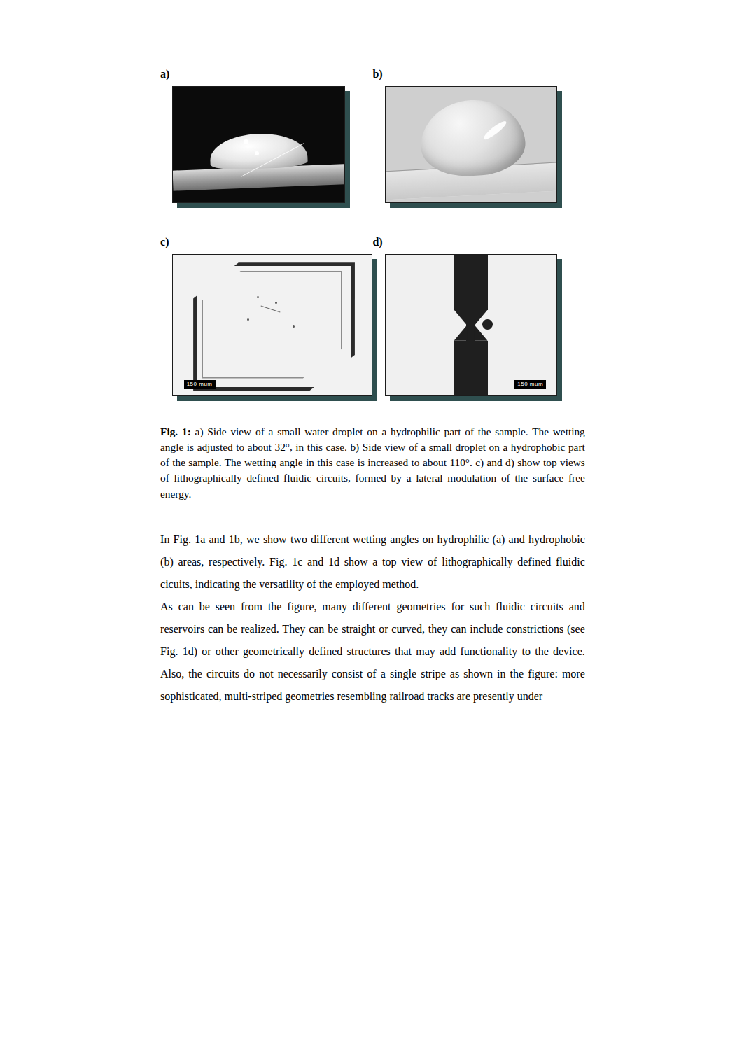| a) | b) |
| c) 150 mum | d) 150 mum |
Fig. 1: a) Side view of a small water droplet on a hydrophilic part of the sample. The wetting angle is adjusted to about 32°, in this case. b) Side view of a small droplet on a hydrophobic part of the sample. The wetting angle in this case is increased to about 110°. c) and d) show top views of lithographically defined fluidic circuits, formed by a lateral modulation of the surface free energy.
In Fig. 1a and 1b, we show two different wetting angles on hydrophilic (a) and hydrophobic (b) areas, respectively. Fig. 1c and 1d show a top view of lithographically defined fluidic cicuits, indicating the versatility of the employed method.
As can be seen from the figure, many different geometries for such fluidic circuits and reservoirs can be realized. They can be straight or curved, they can include constrictions (see Fig. 1d) or other geometrically defined structures that may add functionality to the device. Also, the circuits do not necessarily consist of a single stripe as shown in the figure: more sophisticated, multi-striped geometries resembling railroad tracks are presently under